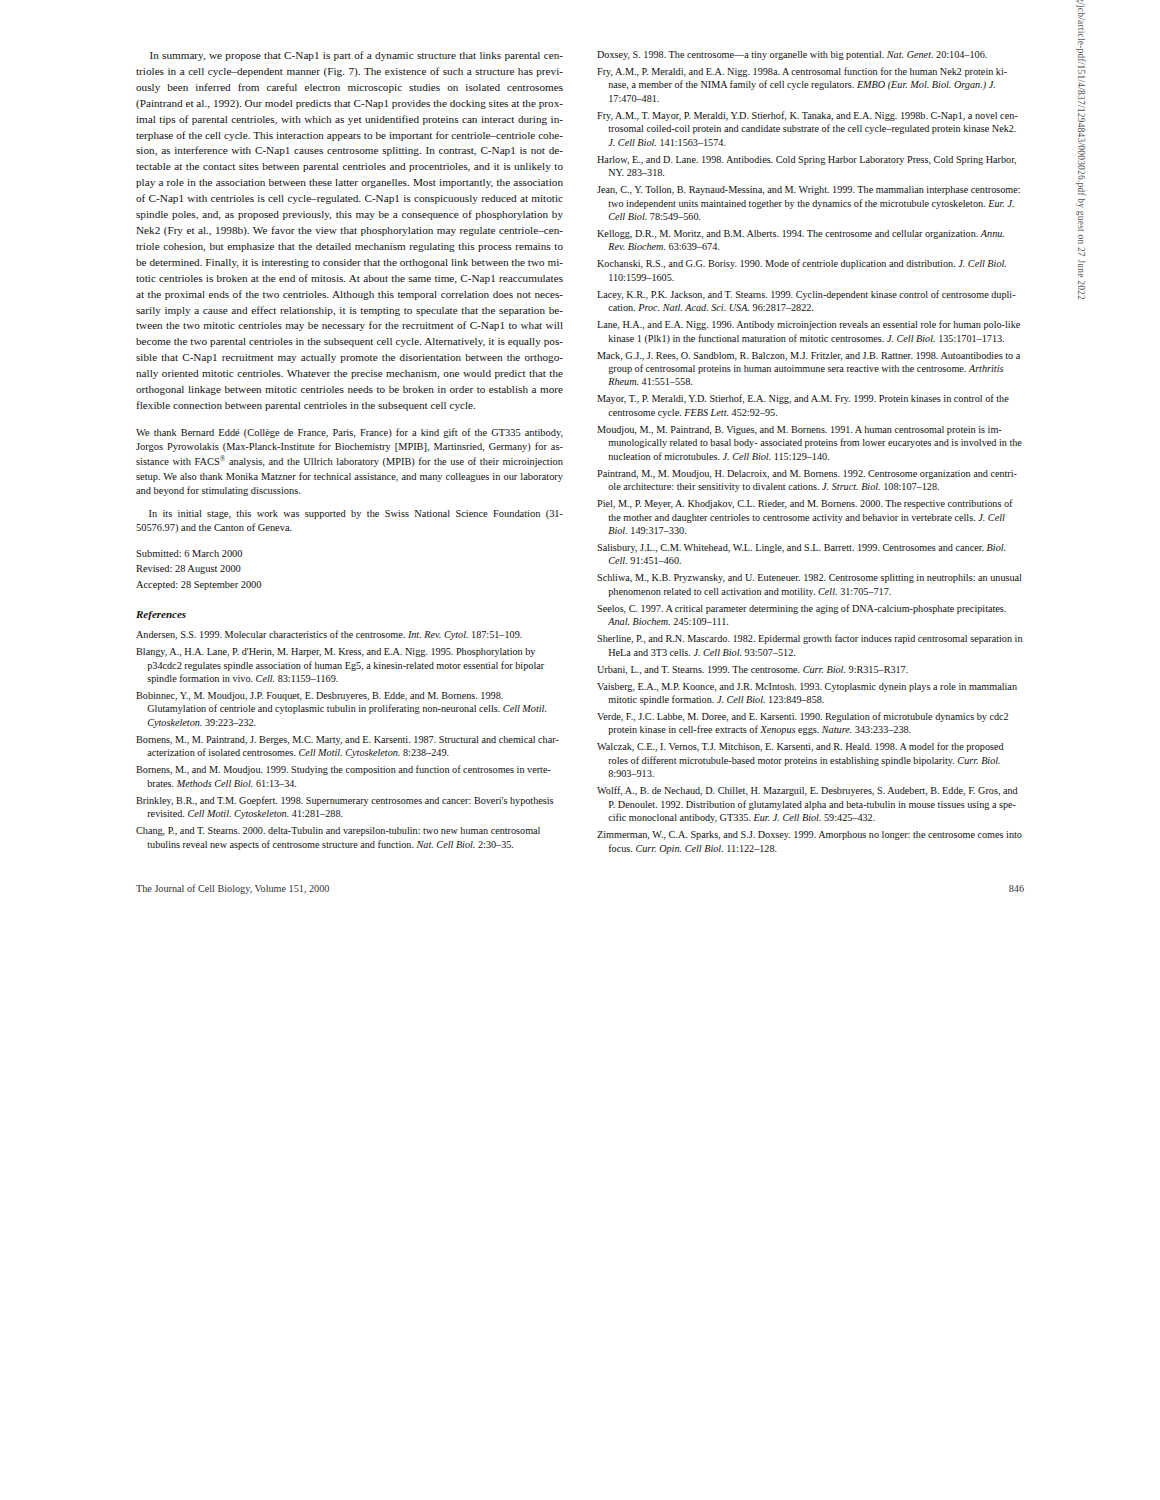Downloaded from http://rupress.org/jcb/article-pdf/151/4/837/1294843/0003026.pdf by guest on 27 June 2022
In summary, we propose that C-Nap1 is part of a dynamic structure that links parental centrioles in a cell cycle–dependent manner (Fig. 7). The existence of such a structure has previously been inferred from careful electron microscopic studies on isolated centrosomes (Paintrand et al., 1992). Our model predicts that C-Nap1 provides the docking sites at the proximal tips of parental centrioles, with which as yet unidentified proteins can interact during interphase of the cell cycle. This interaction appears to be important for centriole–centriole cohesion, as interference with C-Nap1 causes centrosome splitting. In contrast, C-Nap1 is not detectable at the contact sites between parental centrioles and procentrioles, and it is unlikely to play a role in the association between these latter organelles. Most importantly, the association of C-Nap1 with centrioles is cell cycle–regulated. C-Nap1 is conspicuously reduced at mitotic spindle poles, and, as proposed previously, this may be a consequence of phosphorylation by Nek2 (Fry et al., 1998b). We favor the view that phosphorylation may regulate centriole–centriole cohesion, but emphasize that the detailed mechanism regulating this process remains to be determined. Finally, it is interesting to consider that the orthogonal link between the two mitotic centrioles is broken at the end of mitosis. At about the same time, C-Nap1 reaccumulates at the proximal ends of the two centrioles. Although this temporal correlation does not necessarily imply a cause and effect relationship, it is tempting to speculate that the separation between the two mitotic centrioles may be necessary for the recruitment of C-Nap1 to what will become the two parental centrioles in the subsequent cell cycle. Alternatively, it is equally possible that C-Nap1 recruitment may actually promote the disorientation between the orthogonally oriented mitotic centrioles. Whatever the precise mechanism, one would predict that the orthogonal linkage between mitotic centrioles needs to be broken in order to establish a more flexible connection between parental centrioles in the subsequent cell cycle.
We thank Bernard Eddé (Collège de France, Paris, France) for a kind gift of the GT335 antibody, Jorgos Pyrowolakis (Max-Planck-Institute for Biochemistry [MPIB], Martinsried, Germany) for assistance with FACS® analysis, and the Ullrich laboratory (MPIB) for the use of their microinjection setup. We also thank Monika Matzner for technical assistance, and many colleagues in our laboratory and beyond for stimulating discussions.
In its initial stage, this work was supported by the Swiss National Science Foundation (31-50576.97) and the Canton of Geneva.
Submitted: 6 March 2000
Revised: 28 August 2000
Accepted: 28 September 2000
References
Andersen, S.S. 1999. Molecular characteristics of the centrosome. Int. Rev. Cytol. 187:51–109.
Blangy, A., H.A. Lane, P. d'Herin, M. Harper, M. Kress, and E.A. Nigg. 1995. Phosphorylation by p34cdc2 regulates spindle association of human Eg5, a kinesin-related motor essential for bipolar spindle formation in vivo. Cell. 83:1159–1169.
Bobinnec, Y., M. Moudjou, J.P. Fouquet, E. Desbruyeres, B. Edde, and M. Bornens. 1998. Glutamylation of centriole and cytoplasmic tubulin in proliferating non-neuronal cells. Cell Motil. Cytoskeleton. 39:223–232.
Bornens, M., M. Paintrand, J. Berges, M.C. Marty, and E. Karsenti. 1987. Structural and chemical characterization of isolated centrosomes. Cell Motil. Cytoskeleton. 8:238–249.
Bornens, M., and M. Moudjou. 1999. Studying the composition and function of centrosomes in vertebrates. Methods Cell Biol. 61:13–34.
Brinkley, B.R., and T.M. Goepfert. 1998. Supernumerary centrosomes and cancer: Boveri's hypothesis revisited. Cell Motil. Cytoskeleton. 41:281–288.
Chang, P., and T. Stearns. 2000. delta-Tubulin and varepsilon-tubulin: two new human centrosomal tubulins reveal new aspects of centrosome structure and function. Nat. Cell Biol. 2:30–35.
Doxsey, S. 1998. The centrosome—a tiny organelle with big potential. Nat. Genet. 20:104–106.
Fry, A.M., P. Meraldi, and E.A. Nigg. 1998a. A centrosomal function for the human Nek2 protein kinase, a member of the NIMA family of cell cycle regulators. EMBO (Eur. Mol. Biol. Organ.) J. 17:470–481.
Fry, A.M., T. Mayor, P. Meraldi, Y.D. Stierhof, K. Tanaka, and E.A. Nigg. 1998b. C-Nap1, a novel centrosomal coiled-coil protein and candidate substrate of the cell cycle–regulated protein kinase Nek2. J. Cell Biol. 141:1563–1574.
Harlow, E., and D. Lane. 1998. Antibodies. Cold Spring Harbor Laboratory Press, Cold Spring Harbor, NY. 283–318.
Jean, C., Y. Tollon, B. Raynaud-Messina, and M. Wright. 1999. The mammalian interphase centrosome: two independent units maintained together by the dynamics of the microtubule cytoskeleton. Eur. J. Cell Biol. 78:549–560.
Kellogg, D.R., M. Moritz, and B.M. Alberts. 1994. The centrosome and cellular organization. Annu. Rev. Biochem. 63:639–674.
Kochanski, R.S., and G.G. Borisy. 1990. Mode of centriole duplication and distribution. J. Cell Biol. 110:1599–1605.
Lacey, K.R., P.K. Jackson, and T. Stearns. 1999. Cyclin-dependent kinase control of centrosome duplication. Proc. Natl. Acad. Sci. USA. 96:2817–2822.
Lane, H.A., and E.A. Nigg. 1996. Antibody microinjection reveals an essential role for human polo-like kinase 1 (Plk1) in the functional maturation of mitotic centrosomes. J. Cell Biol. 135:1701–1713.
Mack, G.J., J. Rees, O. Sandblom, R. Balczon, M.J. Fritzler, and J.B. Rattner. 1998. Autoantibodies to a group of centrosomal proteins in human autoimmune sera reactive with the centrosome. Arthritis Rheum. 41:551–558.
Mayor, T., P. Meraldi, Y.D. Stierhof, E.A. Nigg, and A.M. Fry. 1999. Protein kinases in control of the centrosome cycle. FEBS Lett. 452:92–95.
Moudjou, M., M. Paintrand, B. Vigues, and M. Bornens. 1991. A human centrosomal protein is immunologically related to basal body- associated proteins from lower eucaryotes and is involved in the nucleation of microtubules. J. Cell Biol. 115:129–140.
Paintrand, M., M. Moudjou, H. Delacroix, and M. Bornens. 1992. Centrosome organization and centriole architecture: their sensitivity to divalent cations. J. Struct. Biol. 108:107–128.
Piel, M., P. Meyer, A. Khodjakov, C.L. Rieder, and M. Bornens. 2000. The respective contributions of the mother and daughter centrioles to centrosome activity and behavior in vertebrate cells. J. Cell Biol. 149:317–330.
Salisbury, J.L., C.M. Whitehead, W.L. Lingle, and S.L. Barrett. 1999. Centrosomes and cancer. Biol. Cell. 91:451–460.
Schliwa, M., K.B. Pryzwansky, and U. Euteneuer. 1982. Centrosome splitting in neutrophils: an unusual phenomenon related to cell activation and motility. Cell. 31:705–717.
Seelos, C. 1997. A critical parameter determining the aging of DNA-calcium-phosphate precipitates. Anal. Biochem. 245:109–111.
Sherline, P., and R.N. Mascardo. 1982. Epidermal growth factor induces rapid centrosomal separation in HeLa and 3T3 cells. J. Cell Biol. 93:507–512.
Urbani, L., and T. Stearns. 1999. The centrosome. Curr. Biol. 9:R315–R317.
Vaisberg, E.A., M.P. Koonce, and J.R. McIntosh. 1993. Cytoplasmic dynein plays a role in mammalian mitotic spindle formation. J. Cell Biol. 123:849–858.
Verde, F., J.C. Labbe, M. Doree, and E. Karsenti. 1990. Regulation of microtubule dynamics by cdc2 protein kinase in cell-free extracts of Xenopus eggs. Nature. 343:233–238.
Walczak, C.E., I. Vernos, T.J. Mitchison, E. Karsenti, and R. Heald. 1998. A model for the proposed roles of different microtubule-based motor proteins in establishing spindle bipolarity. Curr. Biol. 8:903–913.
Wolff, A., B. de Nechaud, D. Chillet, H. Mazarguil, E. Desbruyeres, S. Audebert, B. Edde, F. Gros, and P. Denoulet. 1992. Distribution of glutamylated alpha and beta-tubulin in mouse tissues using a specific monoclonal antibody, GT335. Eur. J. Cell Biol. 59:425–432.
Zimmerman, W., C.A. Sparks, and S.J. Doxsey. 1999. Amorphous no longer: the centrosome comes into focus. Curr. Opin. Cell Biol. 11:122–128.
The Journal of Cell Biology, Volume 151, 2000
846